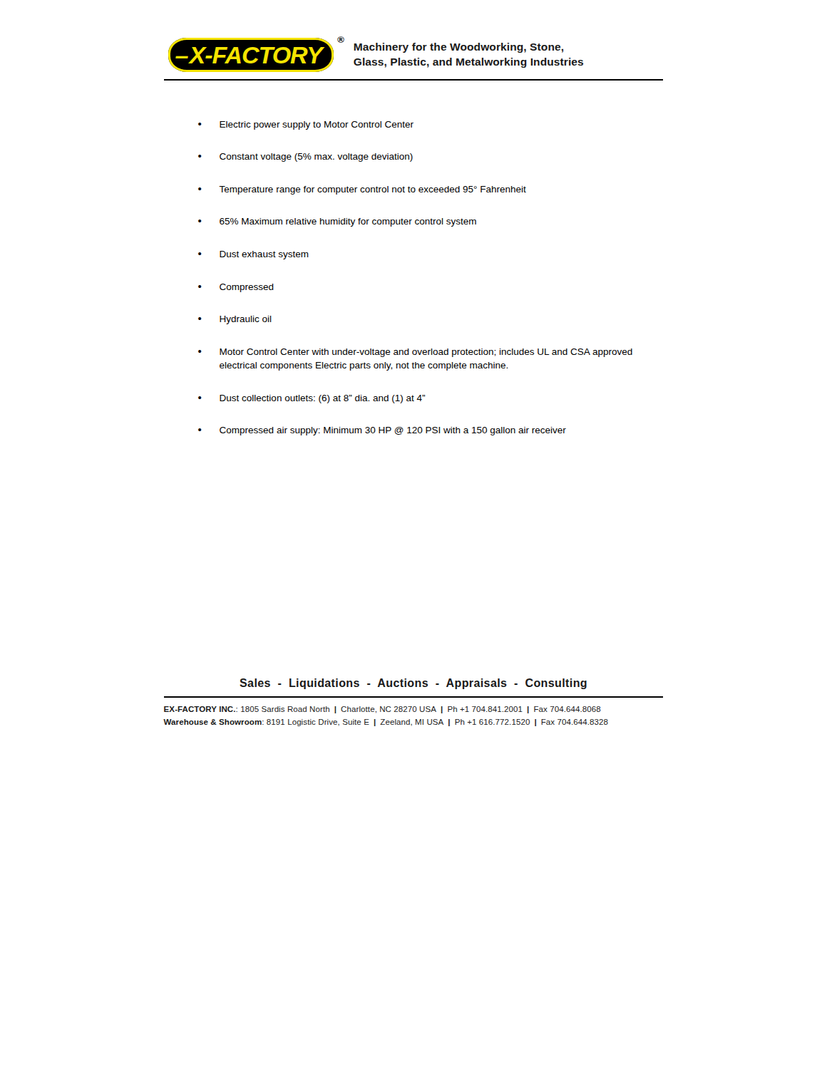–X-FACTORY®
Machinery for the Woodworking, Stone,
Glass, Plastic, and Metalworking Industries
Electric power supply to Motor Control Center
Constant voltage (5% max. voltage deviation)
Temperature range for computer control not to exceeded 95° Fahrenheit
65% Maximum relative humidity for computer control system
Dust exhaust system
Compressed
Hydraulic oil
Motor Control Center with under-voltage and overload protection; includes UL and CSA approved electrical components Electric parts only, not the complete machine.
Dust collection outlets: (6) at 8” dia. and (1) at 4”
Compressed air supply: Minimum 30 HP @ 120 PSI with a 150 gallon air receiver
Sales - Liquidations - Auctions - Appraisals - Consulting
EX-FACTORY INC.: 1805 Sardis Road North|Charlotte, NC 28270 USA|Ph +1 704.841.2001|Fax 704.644.8068
Warehouse & Showroom: 8191 Logistic Drive, Suite E|Zeeland, MI USA|Ph +1 616.772.1520|Fax 704.644.8328